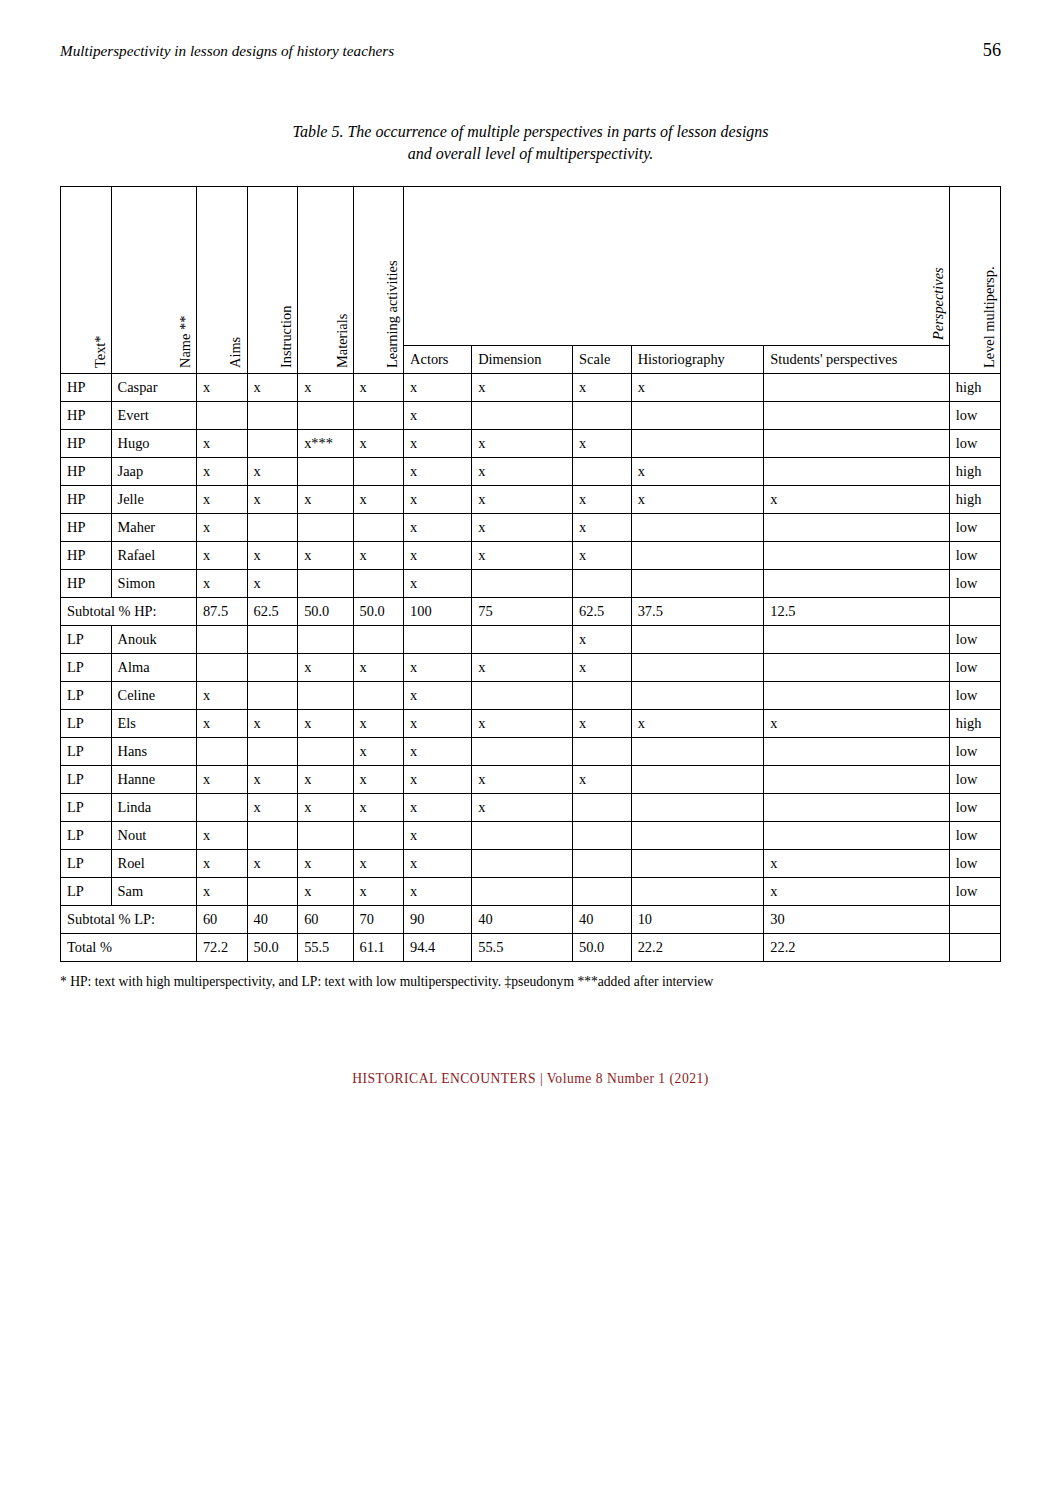Multiperspectivity in lesson designs of history teachers 56
Table 5. The occurrence of multiple perspectives in parts of lesson designs
and overall level of multiperspectivity.
| Text* | Name ** | Aims | Instruction | Materials | Learning activities | Perspectives | Level multipersp. |
| --- | --- | --- | --- | --- | --- | --- | --- |
| Actors | Dimension | Scale | Historiography | Students' perspectives |
| HP | Caspar | x | x | x | x | x | x | x | x | | high |
| HP | Evert | | | | | x | | | | | low |
| HP | Hugo | x | | x*** | x | x | x | x | | | low |
| HP | Jaap | x | x | | | x | x | | x | | high |
| HP | Jelle | x | x | x | x | x | x | x | x | x | high |
| HP | Maher | x | | | | x | x | x | | | low |
| HP | Rafael | x | x | x | x | x | x | x | | | low |
| HP | Simon | x | x | | | x | | | | | low |
| Subtotal % HP: | 87.5 | 62.5 | 50.0 | 50.0 | 100 | 75 | 62.5 | 37.5 | 12.5 | |
| LP | Anouk | | | | | | | x | | | low |
| LP | Alma | | | x | x | x | x | x | | | low |
| LP | Celine | x | | | | x | | | | | low |
| LP | Els | x | x | x | x | x | x | x | x | x | high |
| LP | Hans | | | | x | x | | | | | low |
| LP | Hanne | x | x | x | x | x | x | x | | | low |
| LP | Linda | | x | x | x | x | x | | | | low |
| LP | Nout | x | | | | x | | | | | low |
| LP | Roel | x | x | x | x | x | | | | x | low |
| LP | Sam | x | | x | x | x | | | | x | low |
| Subtotal % LP: | 60 | 40 | 60 | 70 | 90 | 40 | 40 | 10 | 30 | |
| Total % | 72.2 | 50.0 | 55.5 | 61.1 | 94.4 | 55.5 | 50.0 | 22.2 | 22.2 | |
* HP: text with high multiperspectivity, and LP: text with low multiperspectivity. ‡pseudonym ***added after interview
HISTORICAL ENCOUNTERS | Volume 8 Number 1 (2021)